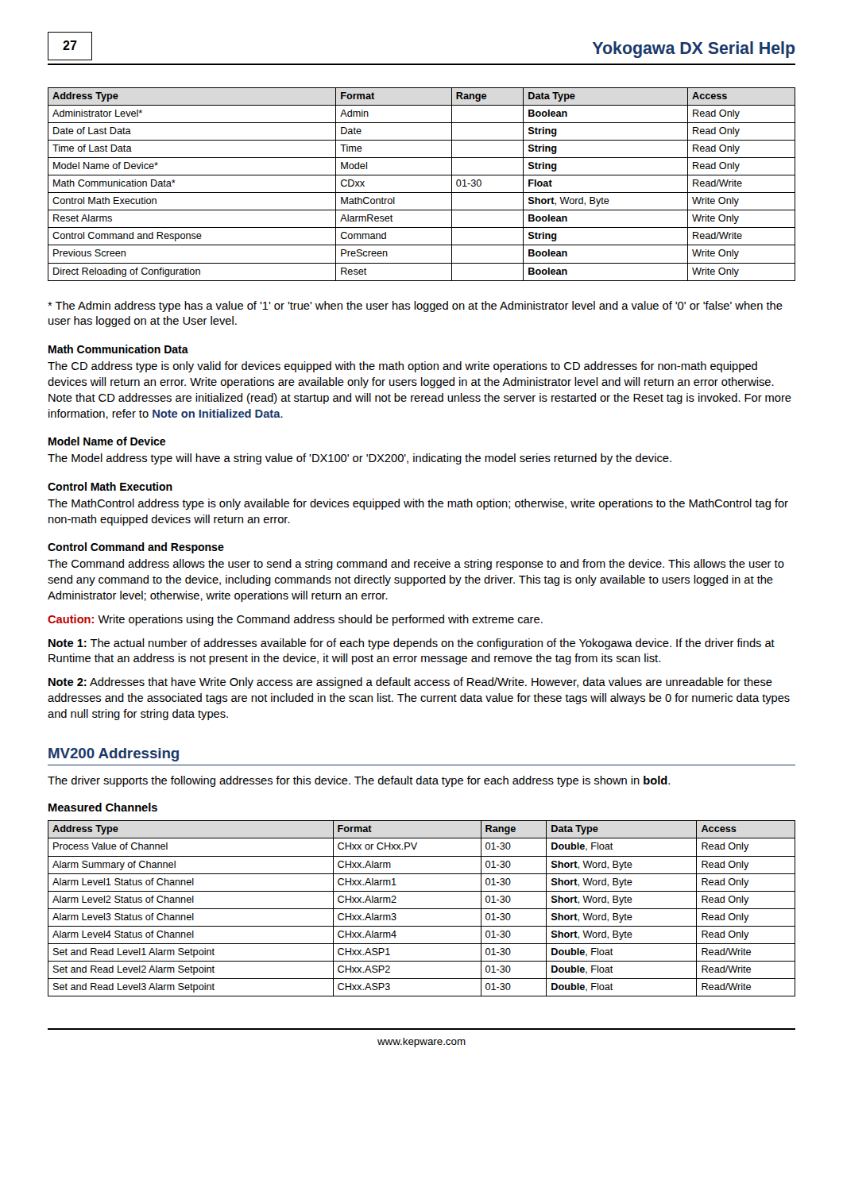27
Yokogawa DX Serial Help
| Address Type | Format | Range | Data Type | Access |
| --- | --- | --- | --- | --- |
| Administrator Level* | Admin | | Boolean | Read Only |
| Date of Last Data | Date | | String | Read Only |
| Time of Last Data | Time | | String | Read Only |
| Model Name of Device* | Model | | String | Read Only |
| Math Communication Data* | CDxx | 01-30 | Float | Read/Write |
| Control Math Execution | MathControl | | Short , Word, Byte | Write Only |
| Reset Alarms | AlarmReset | | Boolean | Write Only |
| Control Command and Response | Command | | String | Read/Write |
| Previous Screen | PreScreen | | Boolean | Write Only |
| Direct Reloading of Configuration | Reset | | Boolean | Write Only |
* The Admin address type has a value of '1' or 'true' when the user has logged on at the Administrator level and a value of '0' or 'false' when the user has logged on at the User level.
Math Communication Data
The CD address type is only valid for devices equipped with the math option and write operations to CD addresses for non-math equipped devices will return an error. Write operations are available only for users logged in at the Administrator level and will return an error otherwise. Note that CD addresses are initialized (read) at startup and will not be reread unless the server is restarted or the Reset tag is invoked. For more information, refer to Note on Initialized Data.
Model Name of Device
The Model address type will have a string value of 'DX100' or 'DX200', indicating the model series returned by the device.
Control Math Execution
The MathControl address type is only available for devices equipped with the math option; otherwise, write operations to the MathControl tag for non-math equipped devices will return an error.
Control Command and Response
The Command address allows the user to send a string command and receive a string response to and from the device. This allows the user to send any command to the device, including commands not directly supported by the driver. This tag is only available to users logged in at the Administrator level; otherwise, write operations will return an error.
Caution: Write operations using the Command address should be performed with extreme care.
Note 1: The actual number of addresses available for of each type depends on the configuration of the Yokogawa device. If the driver finds at Runtime that an address is not present in the device, it will post an error message and remove the tag from its scan list.
Note 2: Addresses that have Write Only access are assigned a default access of Read/Write. However, data values are unreadable for these addresses and the associated tags are not included in the scan list. The current data value for these tags will always be 0 for numeric data types and null string for string data types.
MV200 Addressing
The driver supports the following addresses for this device. The default data type for each address type is shown in bold.
Measured Channels
| Address Type | Format | Range | Data Type | Access |
| --- | --- | --- | --- | --- |
| Process Value of Channel | CHxx or CHxx.PV | 01-30 | Double , Float | Read Only |
| Alarm Summary of Channel | CHxx.Alarm | 01-30 | Short , Word, Byte | Read Only |
| Alarm Level1 Status of Channel | CHxx.Alarm1 | 01-30 | Short , Word, Byte | Read Only |
| Alarm Level2 Status of Channel | CHxx.Alarm2 | 01-30 | Short , Word, Byte | Read Only |
| Alarm Level3 Status of Channel | CHxx.Alarm3 | 01-30 | Short , Word, Byte | Read Only |
| Alarm Level4 Status of Channel | CHxx.Alarm4 | 01-30 | Short , Word, Byte | Read Only |
| Set and Read Level1 Alarm Setpoint | CHxx.ASP1 | 01-30 | Double , Float | Read/Write |
| Set and Read Level2 Alarm Setpoint | CHxx.ASP2 | 01-30 | Double , Float | Read/Write |
| Set and Read Level3 Alarm Setpoint | CHxx.ASP3 | 01-30 | Double , Float | Read/Write |
www.kepware.com